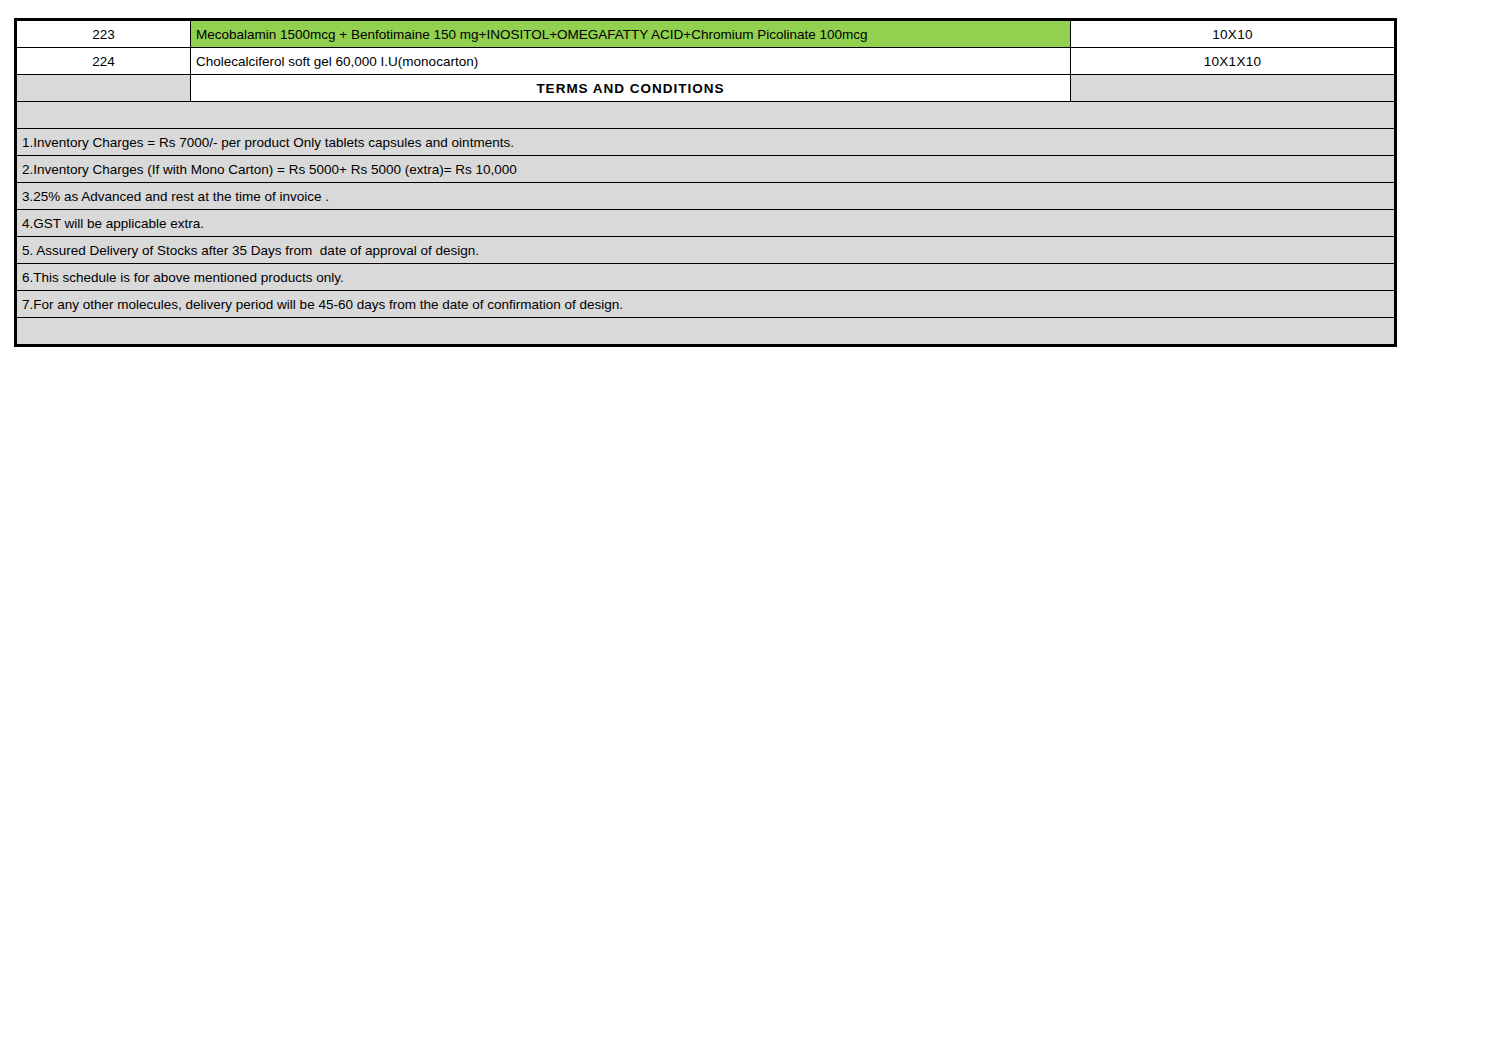| 223 | Mecobalamin 1500mcg + Benfotimaine 150 mg+INOSITOL+OMEGAFATTY ACID+Chromium Picolinate 100mcg | 10X10 |
| 224 | Cholecalciferol soft gel 60,000 I.U(monocarton) | 10X1X10 |
| | TERMS AND CONDITIONS | |
| 1.Inventory Charges = Rs 7000/- per product Only tablets capsules and ointments. |
| 2.Inventory Charges (If with Mono Carton) = Rs 5000+ Rs 5000 (extra)= Rs 10,000 |
| 3.25% as Advanced and rest at the time of invoice . |
| 4.GST will be applicable extra. |
| 5. Assured Delivery of Stocks after 35 Days from date of approval of design. |
| 6.This schedule is for above mentioned products only. |
| 7.For any other molecules, delivery period will be 45-60 days from the date of confirmation of design. |